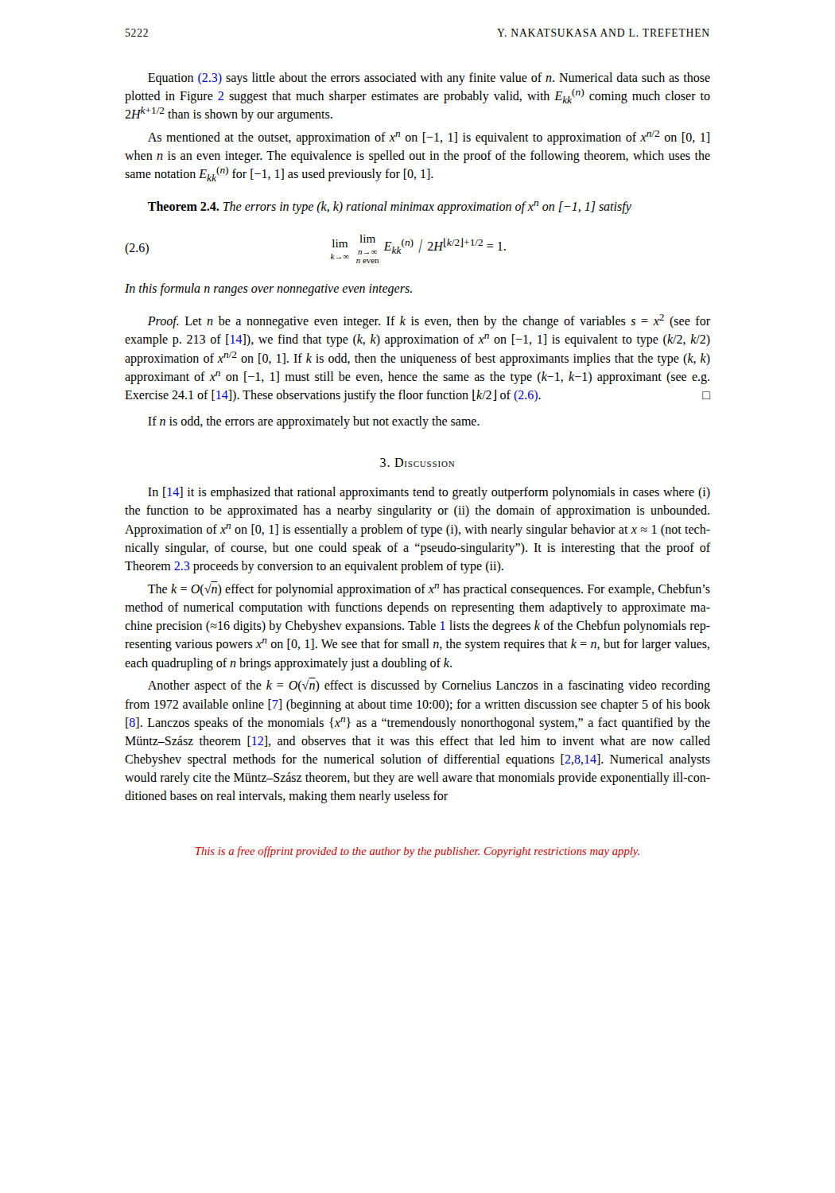5222 Y. Nakatsukasa and L. Trefethen
Equation (2.3) says little about the errors associated with any finite value of n. Numerical data such as those plotted in Figure 2 suggest that much sharper estimates are probably valid, with Ekk(n) coming much closer to 2Hk+1/2 than is shown by our arguments.
As mentioned at the outset, approximation of xn on [−1, 1] is equivalent to approximation of xn/2 on [0, 1] when n is an even integer. The equivalence is spelled out in the proof of the following theorem, which uses the same notation Ekk(n) for [−1, 1] as used previously for [0, 1].
Theorem 2.4. The errors in type (k, k) rational minimax approximation of xn on [−1, 1] satisfy
(2.6) lim k→∞ lim n→∞ n even Ekk(n) / 2H⌊k/2⌋+1/2 = 1.
In this formula n ranges over nonnegative even integers.
Proof. Let n be a nonnegative even integer. If k is even, then by the change of variables s = x2 (see for example p. 213 of [14]), we find that type (k, k) approximation of xn on [−1, 1] is equivalent to type (k/2, k/2) approximation of xn/2 on [0, 1]. If k is odd, then the uniqueness of best approximants implies that the type (k, k) approximant of xn on [−1, 1] must still be even, hence the same as the type (k−1, k−1) approximant (see e.g. Exercise 24.1 of [14]). These observations justify the floor function ⌊k/2⌋ of (2.6). □
If n is odd, the errors are approximately but not exactly the same.
3. Discussion
In [14] it is emphasized that rational approximants tend to greatly outperform polynomials in cases where (i) the function to be approximated has a nearby singularity or (ii) the domain of approximation is unbounded. Approximation of xn on [0, 1] is essentially a problem of type (i), with nearly singular behavior at x ≈ 1 (not technically singular, of course, but one could speak of a “pseudo-singularity”). It is interesting that the proof of Theorem 2.3 proceeds by conversion to an equivalent problem of type (ii).
The k = O(√n) effect for polynomial approximation of xn has practical consequences. For example, Chebfun’s method of numerical computation with functions depends on representing them adaptively to approximate machine precision (≈16 digits) by Chebyshev expansions. Table 1 lists the degrees k of the Chebfun polynomials representing various powers xn on [0, 1]. We see that for small n, the system requires that k = n, but for larger values, each quadrupling of n brings approximately just a doubling of k.
Another aspect of the k = O(√n) effect is discussed by Cornelius Lanczos in a fascinating video recording from 1972 available online [7] (beginning at about time 10:00); for a written discussion see chapter 5 of his book [8]. Lanczos speaks of the monomials {xn} as a “tremendously nonorthogonal system,” a fact quantified by the Müntz–Szász theorem [12], and observes that it was this effect that led him to invent what are now called Chebyshev spectral methods for the numerical solution of differential equations [2,8,14]. Numerical analysts would rarely cite the Müntz–Szász theorem, but they are well aware that monomials provide exponentially ill-conditioned bases on real intervals, making them nearly useless for
This is a free offprint provided to the author by the publisher. Copyright restrictions may apply.